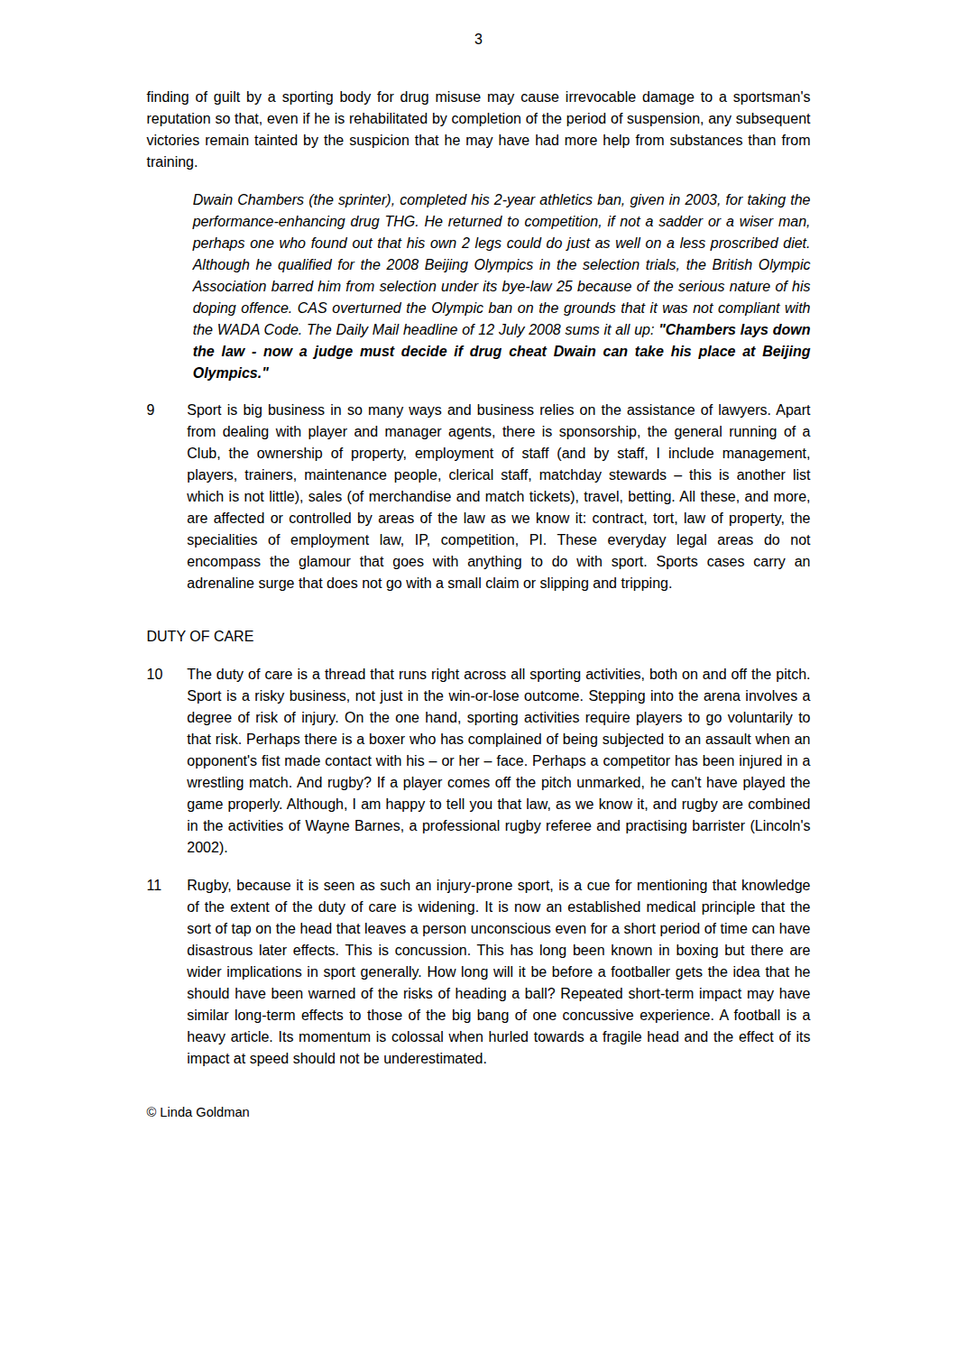3
finding of guilt by a sporting body for drug misuse may cause irrevocable damage to a sportsman's reputation so that, even if he is rehabilitated by completion of the period of suspension, any subsequent victories remain tainted by the suspicion that he may have had more help from substances than from training.
Dwain Chambers (the sprinter), completed his 2-year athletics ban, given in 2003, for taking the performance-enhancing drug THG. He returned to competition, if not a sadder or a wiser man, perhaps one who found out that his own 2 legs could do just as well on a less proscribed diet. Although he qualified for the 2008 Beijing Olympics in the selection trials, the British Olympic Association barred him from selection under its bye-law 25 because of the serious nature of his doping offence. CAS overturned the Olympic ban on the grounds that it was not compliant with the WADA Code. The Daily Mail headline of 12 July 2008 sums it all up: "Chambers lays down the law - now a judge must decide if drug cheat Dwain can take his place at Beijing Olympics."
9
Sport is big business in so many ways and business relies on the assistance of lawyers. Apart from dealing with player and manager agents, there is sponsorship, the general running of a Club, the ownership of property, employment of staff (and by staff, I include management, players, trainers, maintenance people, clerical staff, matchday stewards – this is another list which is not little), sales (of merchandise and match tickets), travel, betting. All these, and more, are affected or controlled by areas of the law as we know it: contract, tort, law of property, the specialities of employment law, IP, competition, PI. These everyday legal areas do not encompass the glamour that goes with anything to do with sport. Sports cases carry an adrenaline surge that does not go with a small claim or slipping and tripping.
Duty of Care
10
The duty of care is a thread that runs right across all sporting activities, both on and off the pitch. Sport is a risky business, not just in the win-or-lose outcome. Stepping into the arena involves a degree of risk of injury. On the one hand, sporting activities require players to go voluntarily to that risk. Perhaps there is a boxer who has complained of being subjected to an assault when an opponent's fist made contact with his – or her – face. Perhaps a competitor has been injured in a wrestling match. And rugby? If a player comes off the pitch unmarked, he can't have played the game properly. Although, I am happy to tell you that law, as we know it, and rugby are combined in the activities of Wayne Barnes, a professional rugby referee and practising barrister (Lincoln's 2002).
11
Rugby, because it is seen as such an injury-prone sport, is a cue for mentioning that knowledge of the extent of the duty of care is widening. It is now an established medical principle that the sort of tap on the head that leaves a person unconscious even for a short period of time can have disastrous later effects. This is concussion. This has long been known in boxing but there are wider implications in sport generally. How long will it be before a footballer gets the idea that he should have been warned of the risks of heading a ball? Repeated short-term impact may have similar long-term effects to those of the big bang of one concussive experience. A football is a heavy article. Its momentum is colossal when hurled towards a fragile head and the effect of its impact at speed should not be underestimated.
© Linda Goldman